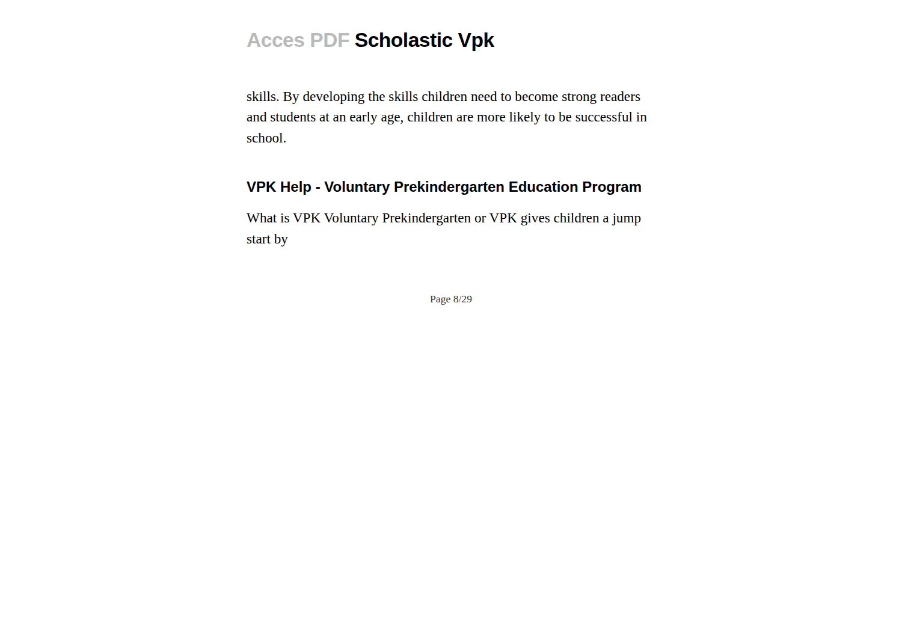Acces PDF Scholastic Vpk
skills. By developing the skills children need to become strong readers and students at an early age, children are more likely to be successful in school.
VPK Help - Voluntary Prekindergarten Education Program
What is VPK Voluntary Prekindergarten or VPK gives children a jump start by
Page 8/29